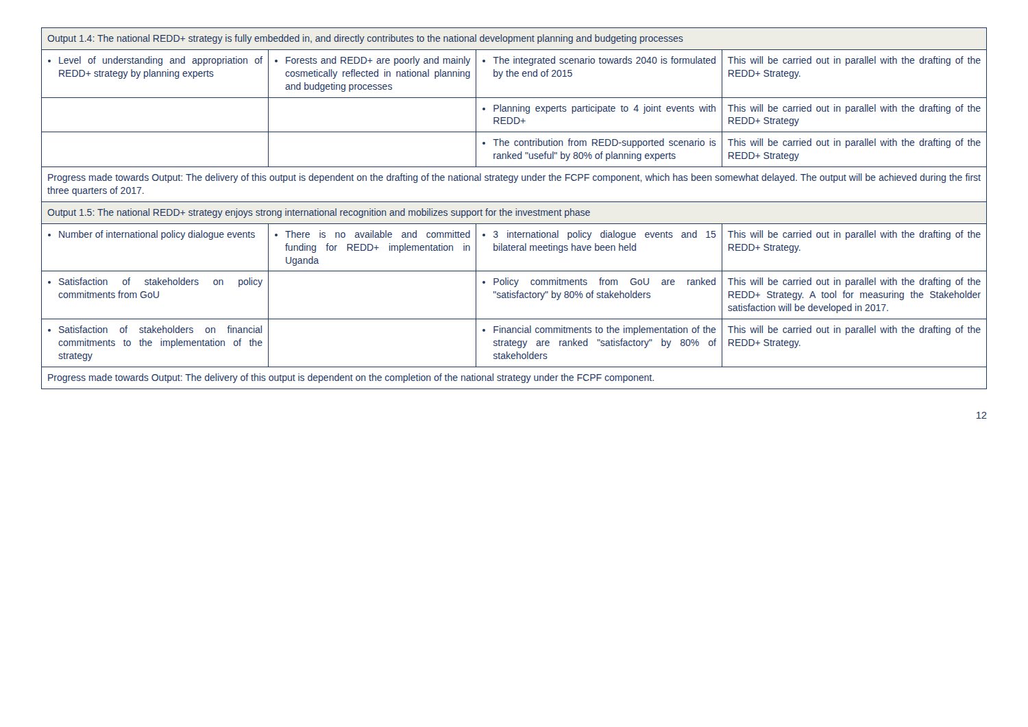| Output 1.4: The national REDD+ strategy is fully embedded in, and directly contributes to the national development planning and budgeting processes |
| Level of understanding and appropriation of REDD+ strategy by planning experts | Forests and REDD+ are poorly and mainly cosmetically reflected in national planning and budgeting processes | The integrated scenario towards 2040 is formulated by the end of 2015 | This will be carried out in parallel with the drafting of the REDD+ Strategy. |
| | | Planning experts participate to 4 joint events with REDD+ | This will be carried out in parallel with the drafting of the REDD+ Strategy |
| | | The contribution from REDD-supported scenario is ranked "useful" by 80% of planning experts | This will be carried out in parallel with the drafting of the REDD+ Strategy |
| Progress made towards Output: The delivery of this output is dependent on the drafting of the national strategy under the FCPF component, which has been somewhat delayed. The output will be achieved during the first three quarters of 2017. |
| Output 1.5: The national REDD+ strategy enjoys strong international recognition and mobilizes support for the investment phase |
| Number of international policy dialogue events | There is no available and committed funding for REDD+ implementation in Uganda | 3 international policy dialogue events and 15 bilateral meetings have been held | This will be carried out in parallel with the drafting of the REDD+ Strategy. |
| Satisfaction of stakeholders on policy commitments from GoU | | Policy commitments from GoU are ranked "satisfactory" by 80% of stakeholders | This will be carried out in parallel with the drafting of the REDD+ Strategy. A tool for measuring the Stakeholder satisfaction will be developed in 2017. |
| Satisfaction of stakeholders on financial commitments to the implementation of the strategy | | Financial commitments to the implementation of the strategy are ranked "satisfactory" by 80% of stakeholders | This will be carried out in parallel with the drafting of the REDD+ Strategy. |
| Progress made towards Output: The delivery of this output is dependent on the completion of the national strategy under the FCPF component. |
12